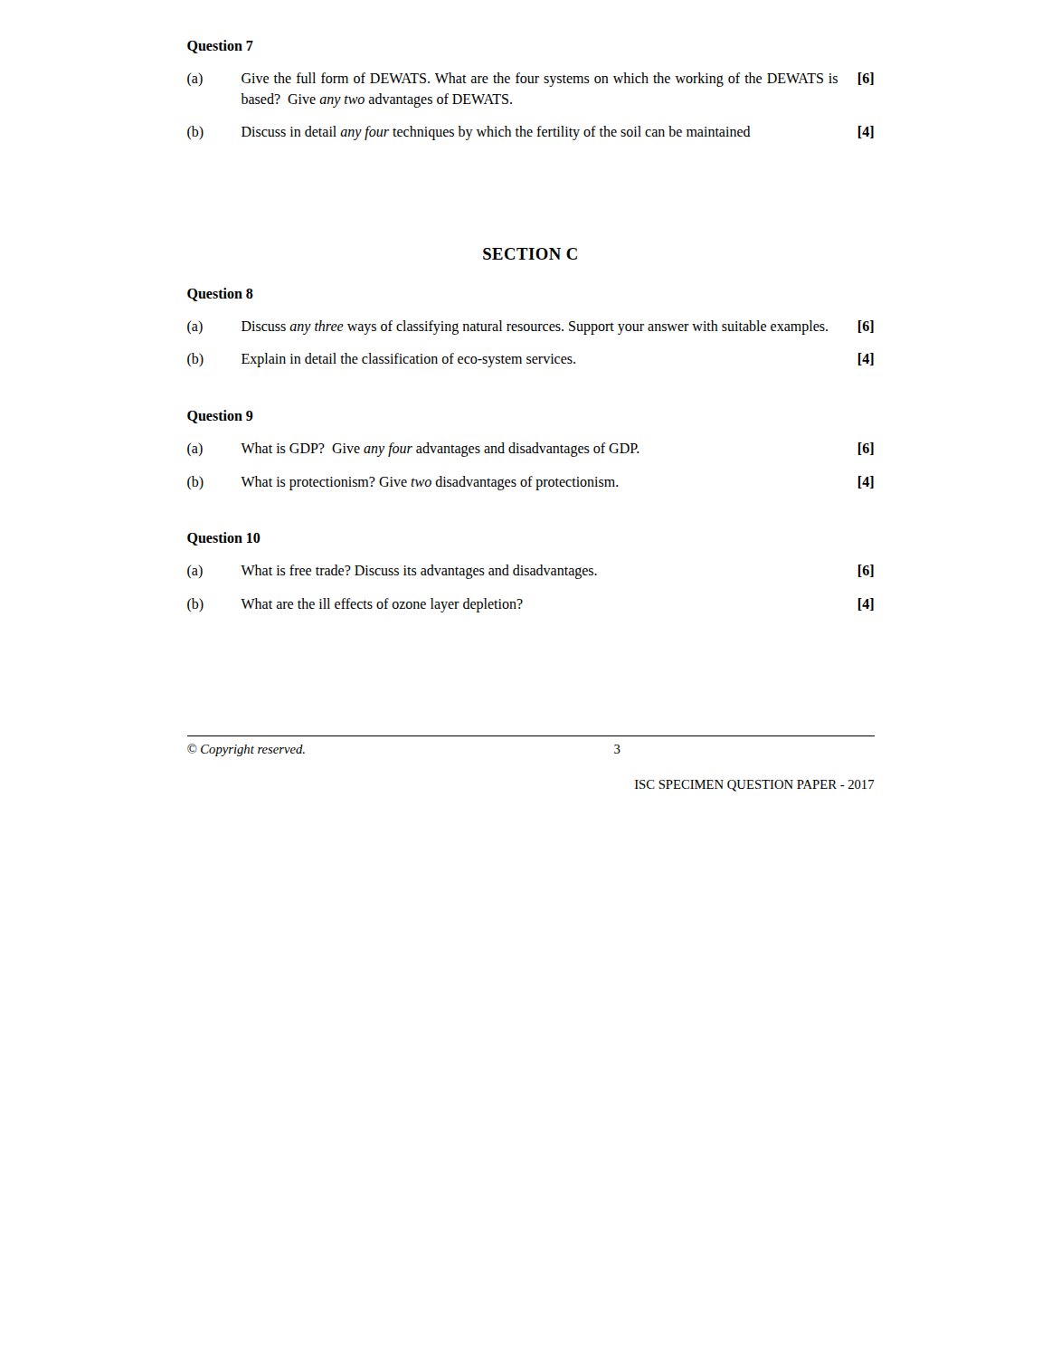Question 7
| (a) | Give the full form of DEWATS. What are the four systems on which the working of the DEWATS is based? Give any two advantages of DEWATS. | [6] |
| (b) | Discuss in detail any four techniques by which the fertility of the soil can be maintained | [4] |
SECTION C
Question 8
| (a) | Discuss any three ways of classifying natural resources. Support your answer with suitable examples. | [6] |
| (b) | Explain in detail the classification of eco-system services. | [4] |
Question 9
| (a) | What is GDP? Give any four advantages and disadvantages of GDP. | [6] |
| (b) | What is protectionism? Give two disadvantages of protectionism. | [4] |
Question 10
| (a) | What is free trade? Discuss its advantages and disadvantages. | [6] |
| (b) | What are the ill effects of ozone layer depletion? | [4] |
© Copyright reserved. 3
ISC SPECIMEN QUESTION PAPER - 2017